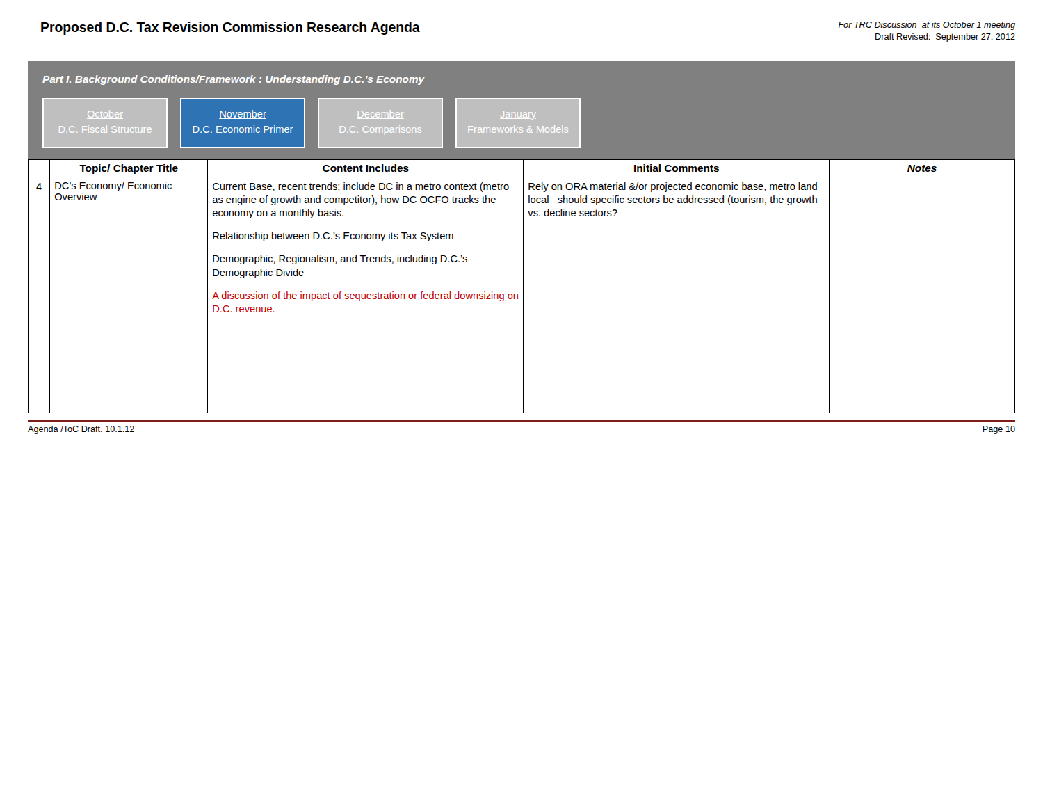Proposed D.C. Tax Revision Commission Research Agenda
For TRC Discussion at its October 1 meeting
Draft Revised: September 27, 2012
Part I. Background Conditions/Framework : Understanding D.C.’s Economy
October D.C. Fiscal Structure
November D.C. Economic Primer
December D.C. Comparisons
January Frameworks & Models
| | Topic/ Chapter Title | Content Includes | Initial Comments | Notes |
| --- | --- | --- | --- | --- |
| 4 | DC’s Economy/ Economic Overview | Current Base, recent trends; include DC in a metro context (metro as engine of growth and competitor), how DC OCFO tracks the economy on a monthly basis. Relationship between D.C.’s Economy its Tax System Demographic, Regionalism, and Trends, including D.C.’s Demographic Divide A discussion of the impact of sequestration or federal downsizing on D.C. revenue. | Rely on ORA material &/or projected economic base, metro land local should specific sectors be addressed (tourism, the growth vs. decline sectors? | |
Agenda /ToC Draft. 10.1.12
Page 10